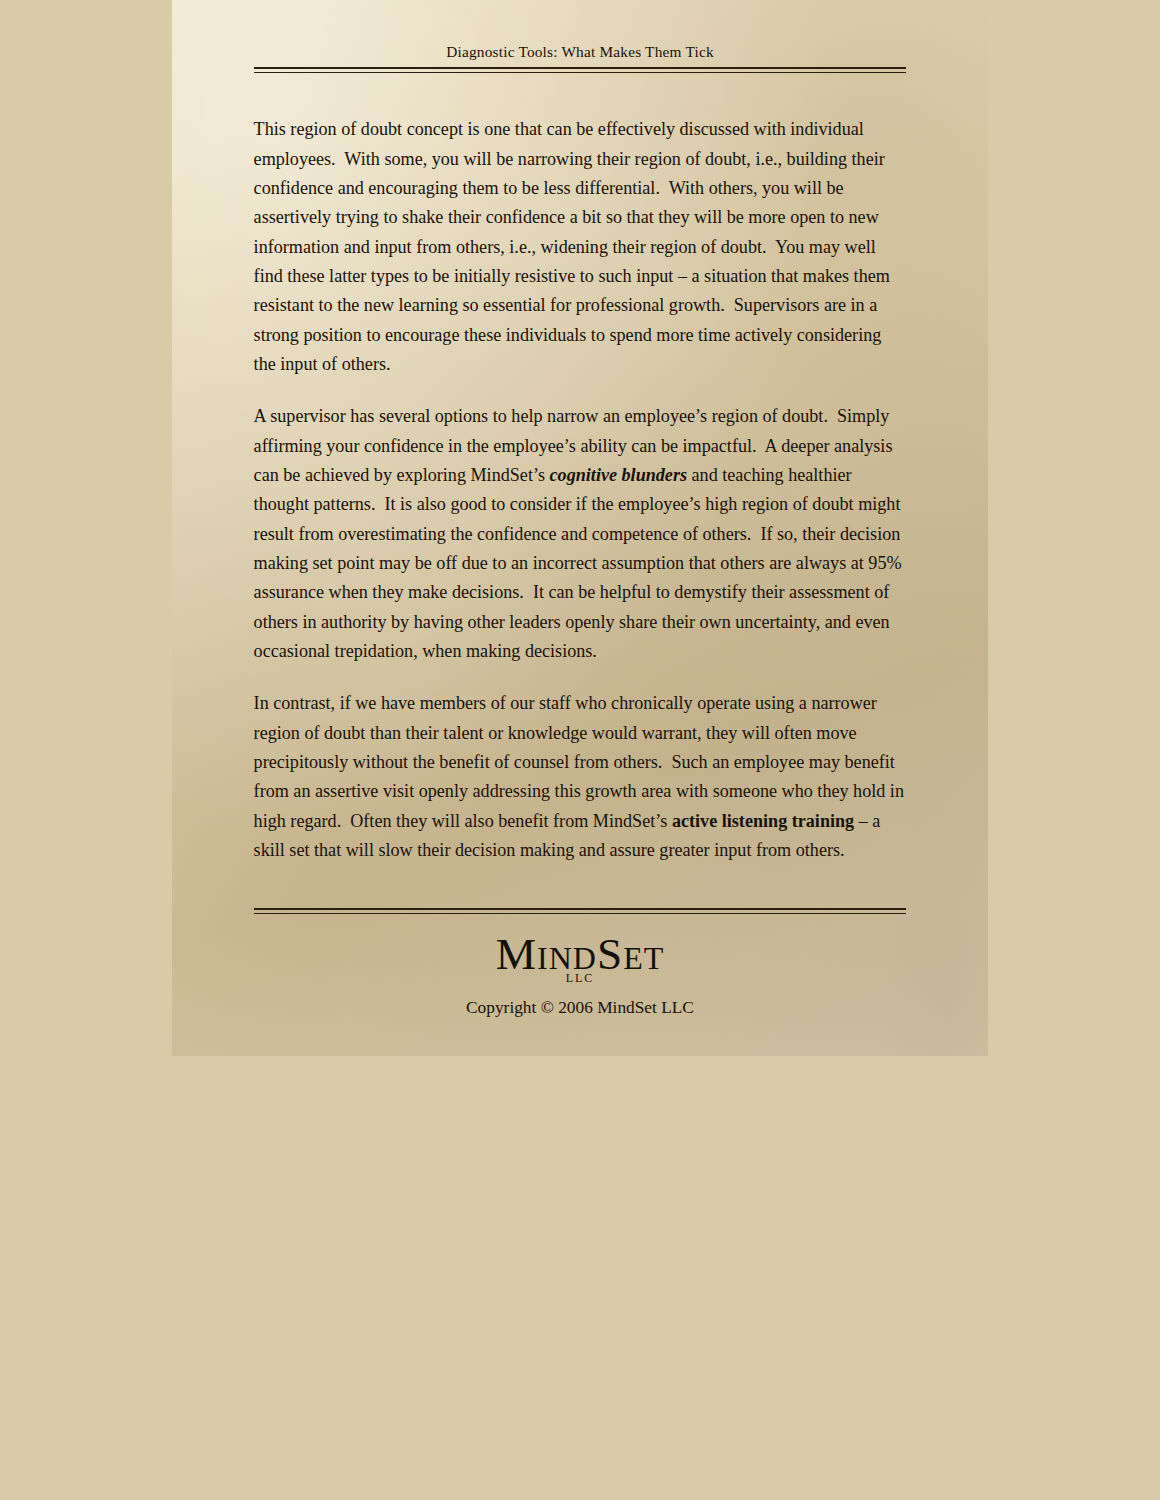Diagnostic Tools: What Makes Them Tick
This region of doubt concept is one that can be effectively discussed with individual employees. With some, you will be narrowing their region of doubt, i.e., building their confidence and encouraging them to be less differential. With others, you will be assertively trying to shake their confidence a bit so that they will be more open to new information and input from others, i.e., widening their region of doubt. You may well find these latter types to be initially resistive to such input – a situation that makes them resistant to the new learning so essential for professional growth. Supervisors are in a strong position to encourage these individuals to spend more time actively considering the input of others.
A supervisor has several options to help narrow an employee’s region of doubt. Simply affirming your confidence in the employee’s ability can be impactful. A deeper analysis can be achieved by exploring MindSet’s cognitive blunders and teaching healthier thought patterns. It is also good to consider if the employee’s high region of doubt might result from overestimating the confidence and competence of others. If so, their decision making set point may be off due to an incorrect assumption that others are always at 95% assurance when they make decisions. It can be helpful to demystify their assessment of others in authority by having other leaders openly share their own uncertainty, and even occasional trepidation, when making decisions.
In contrast, if we have members of our staff who chronically operate using a narrower region of doubt than their talent or knowledge would warrant, they will often move precipitously without the benefit of counsel from others. Such an employee may benefit from an assertive visit openly addressing this growth area with someone who they hold in high regard. Often they will also benefit from MindSet’s active listening training – a skill set that will slow their decision making and assure greater input from others.
MindSetLLC
Copyright © 2006 MindSet LLC